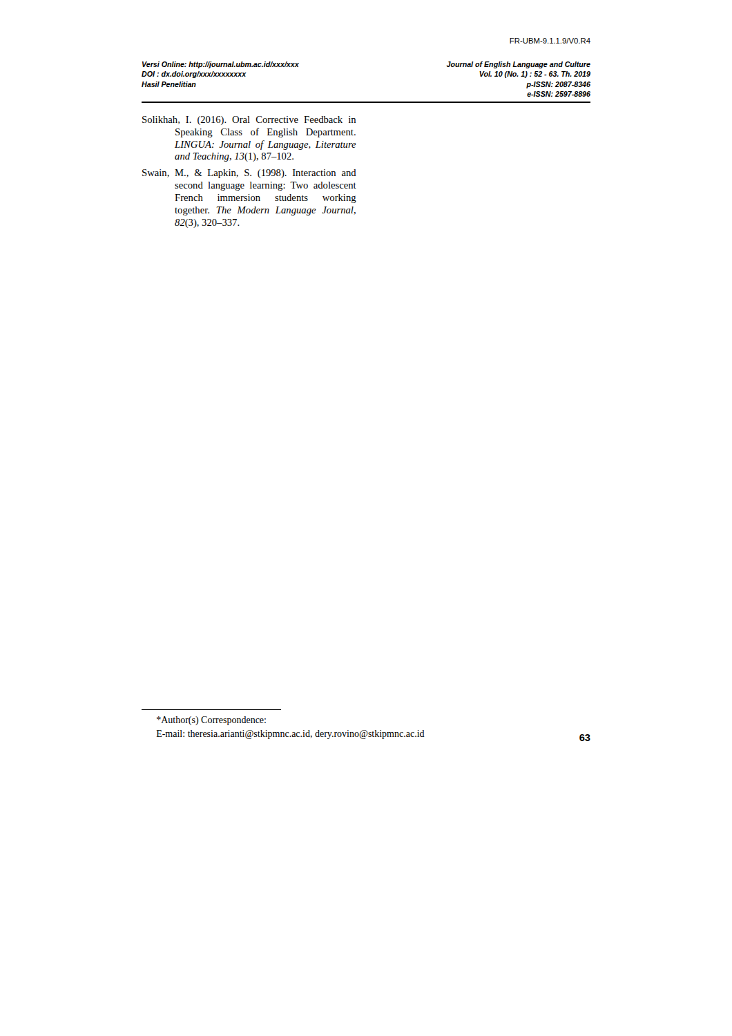FR-UBM-9.1.1.9/V0.R4
Versi Online: http://journal.ubm.ac.id/xxx/xxx
DOI : dx.doi.org/xxx/xxxxxxxx
Hasil Penelitian
Journal of English Language and Culture
Vol. 10 (No. 1) : 52 - 63. Th. 2019
p-ISSN: 2087-8346
e-ISSN: 2597-8896
Solikhah, I. (2016). Oral Corrective Feedback in Speaking Class of English Department. LINGUA: Journal of Language, Literature and Teaching, 13(1), 87–102.
Swain, M., & Lapkin, S. (1998). Interaction and second language learning: Two adolescent French immersion students working together. The Modern Language Journal, 82(3), 320–337.
*Author(s) Correspondence:
E-mail: theresia.arianti@stkipmnc.ac.id, dery.rovino@stkipmnc.ac.id
63